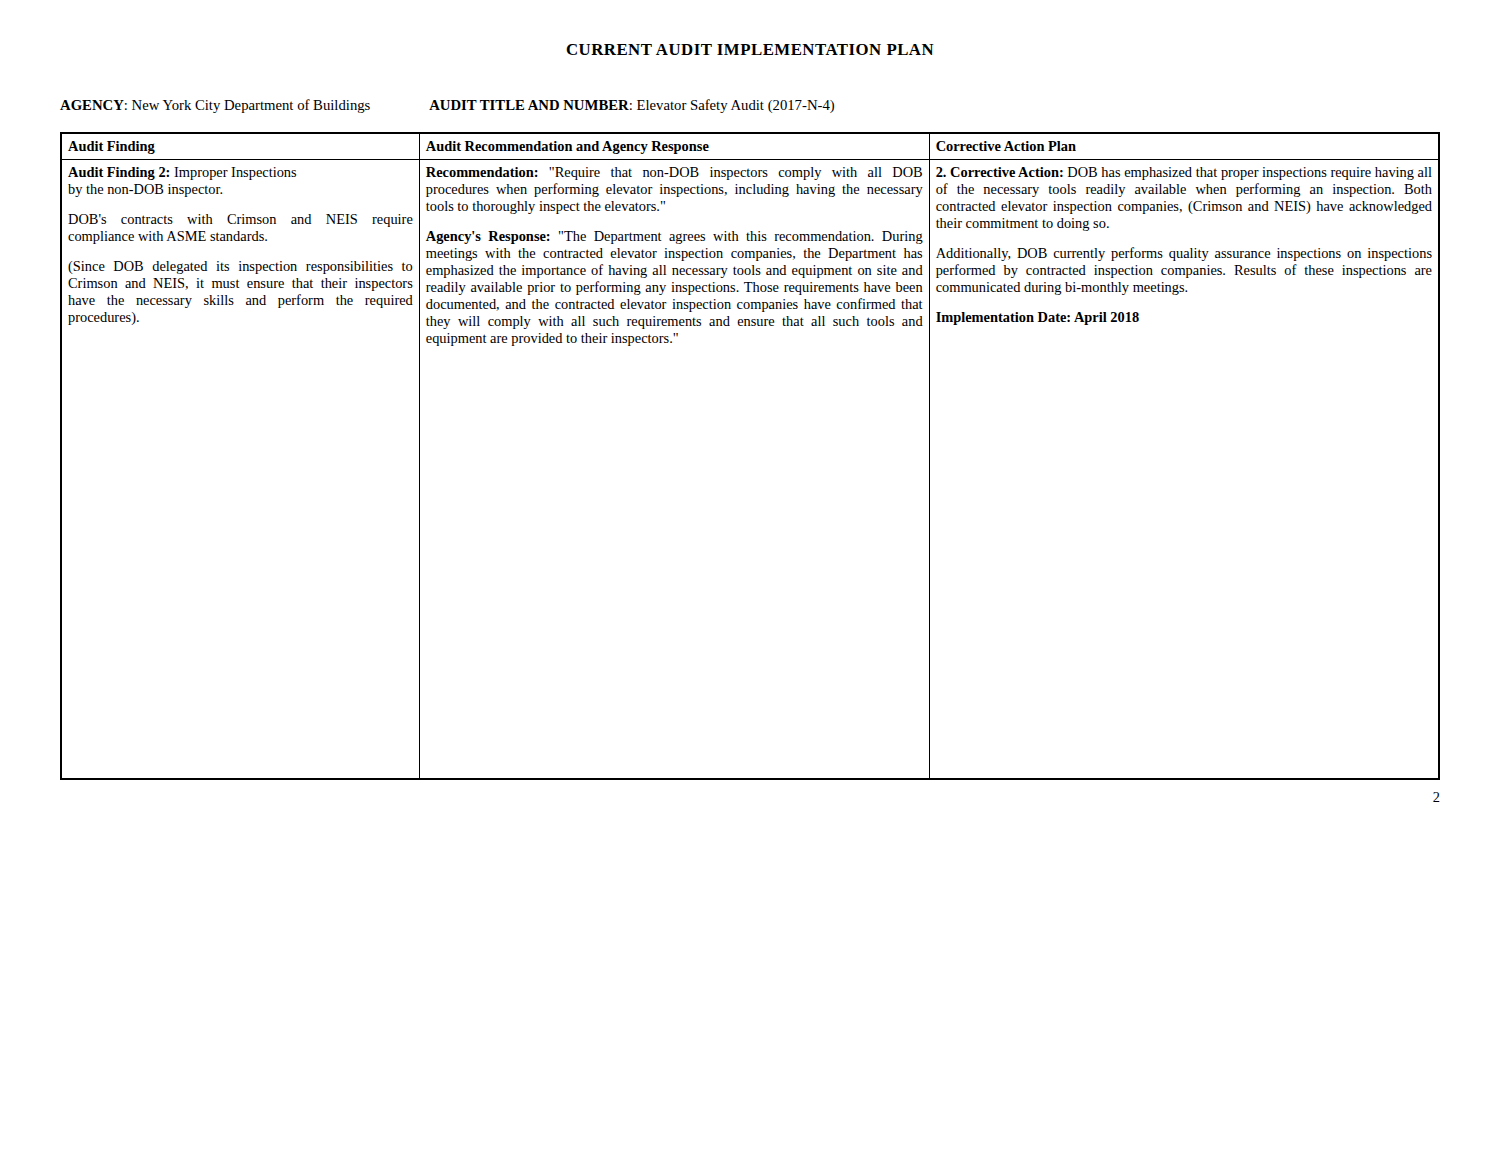CURRENT AUDIT IMPLEMENTATION PLAN
AGENCY: New York City Department of Buildings AUDIT TITLE AND NUMBER: Elevator Safety Audit (2017-N-4)
| Audit Finding | Audit Recommendation and Agency Response | Corrective Action Plan |
| --- | --- | --- |
| Audit Finding 2: Improper Inspections by the non-DOB inspector. DOB's contracts with Crimson and NEIS require compliance with ASME standards. (Since DOB delegated its inspection responsibilities to Crimson and NEIS, it must ensure that their inspectors have the necessary skills and perform the required procedures). | Recommendation: "Require that non-DOB inspectors comply with all DOB procedures when performing elevator inspections, including having the necessary tools to thoroughly inspect the elevators." Agency's Response: "The Department agrees with this recommendation. During meetings with the contracted elevator inspection companies, the Department has emphasized the importance of having all necessary tools and equipment on site and readily available prior to performing any inspections. Those requirements have been documented, and the contracted elevator inspection companies have confirmed that they will comply with all such requirements and ensure that all such tools and equipment are provided to their inspectors." | 2. Corrective Action: DOB has emphasized that proper inspections require having all of the necessary tools readily available when performing an inspection. Both contracted elevator inspection companies, (Crimson and NEIS) have acknowledged their commitment to doing so. Additionally, DOB currently performs quality assurance inspections on inspections performed by contracted inspection companies. Results of these inspections are communicated during bi-monthly meetings. Implementation Date: April 2018 |
2